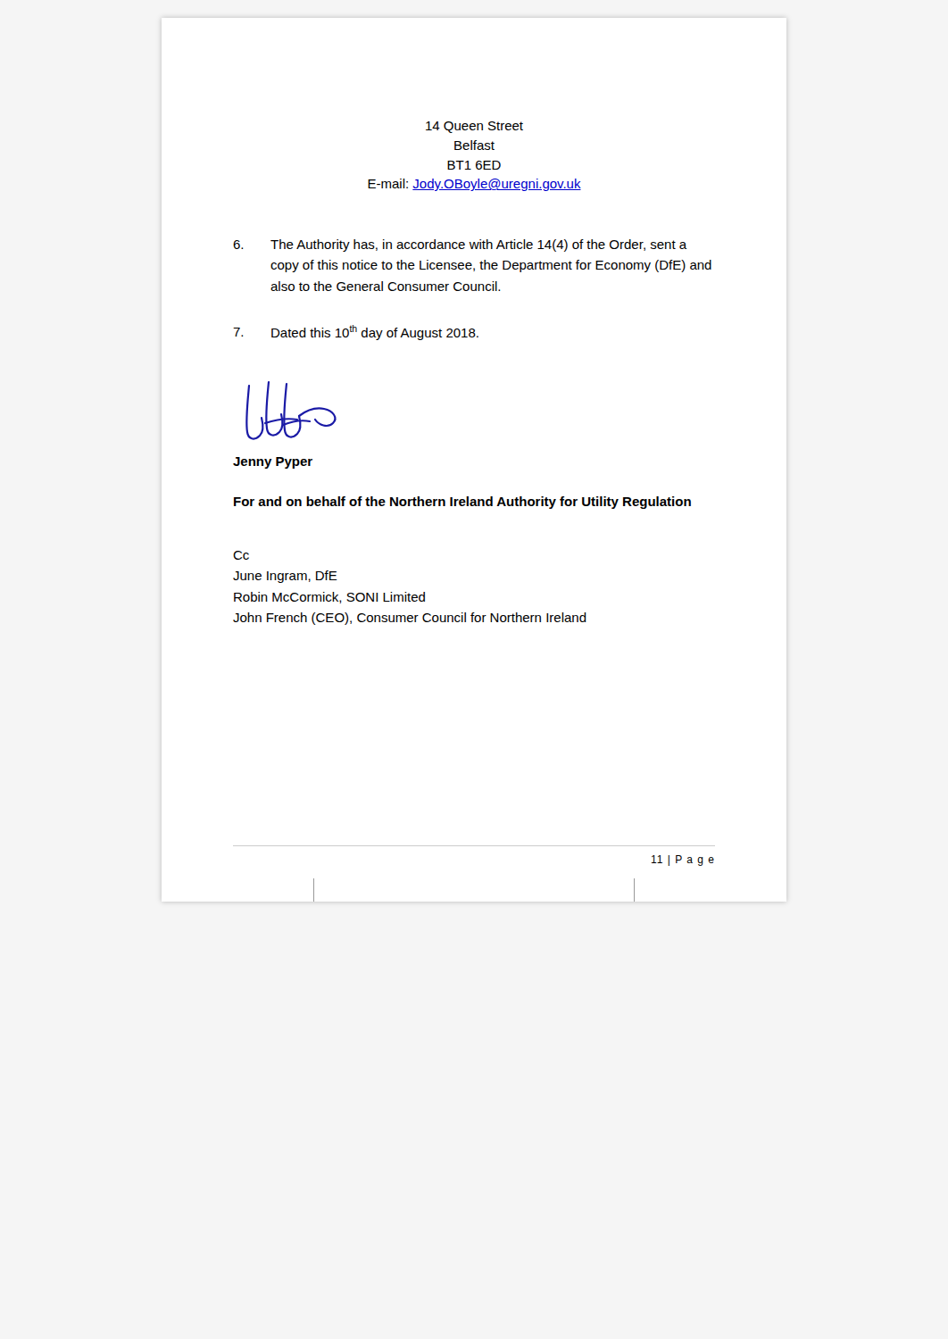14 Queen Street
Belfast
BT1 6ED
E-mail: Jody.OBoyle@uregni.gov.uk
6. The Authority has, in accordance with Article 14(4) of the Order, sent a copy of this notice to the Licensee, the Department for Economy (DfE) and also to the General Consumer Council.
7. Dated this 10th day of August 2018.
Jenny Pyper
For and on behalf of the Northern Ireland Authority for Utility Regulation
Cc
June Ingram, DfE
Robin McCormick, SONI Limited
John French (CEO), Consumer Council for Northern Ireland
11 | P a g e